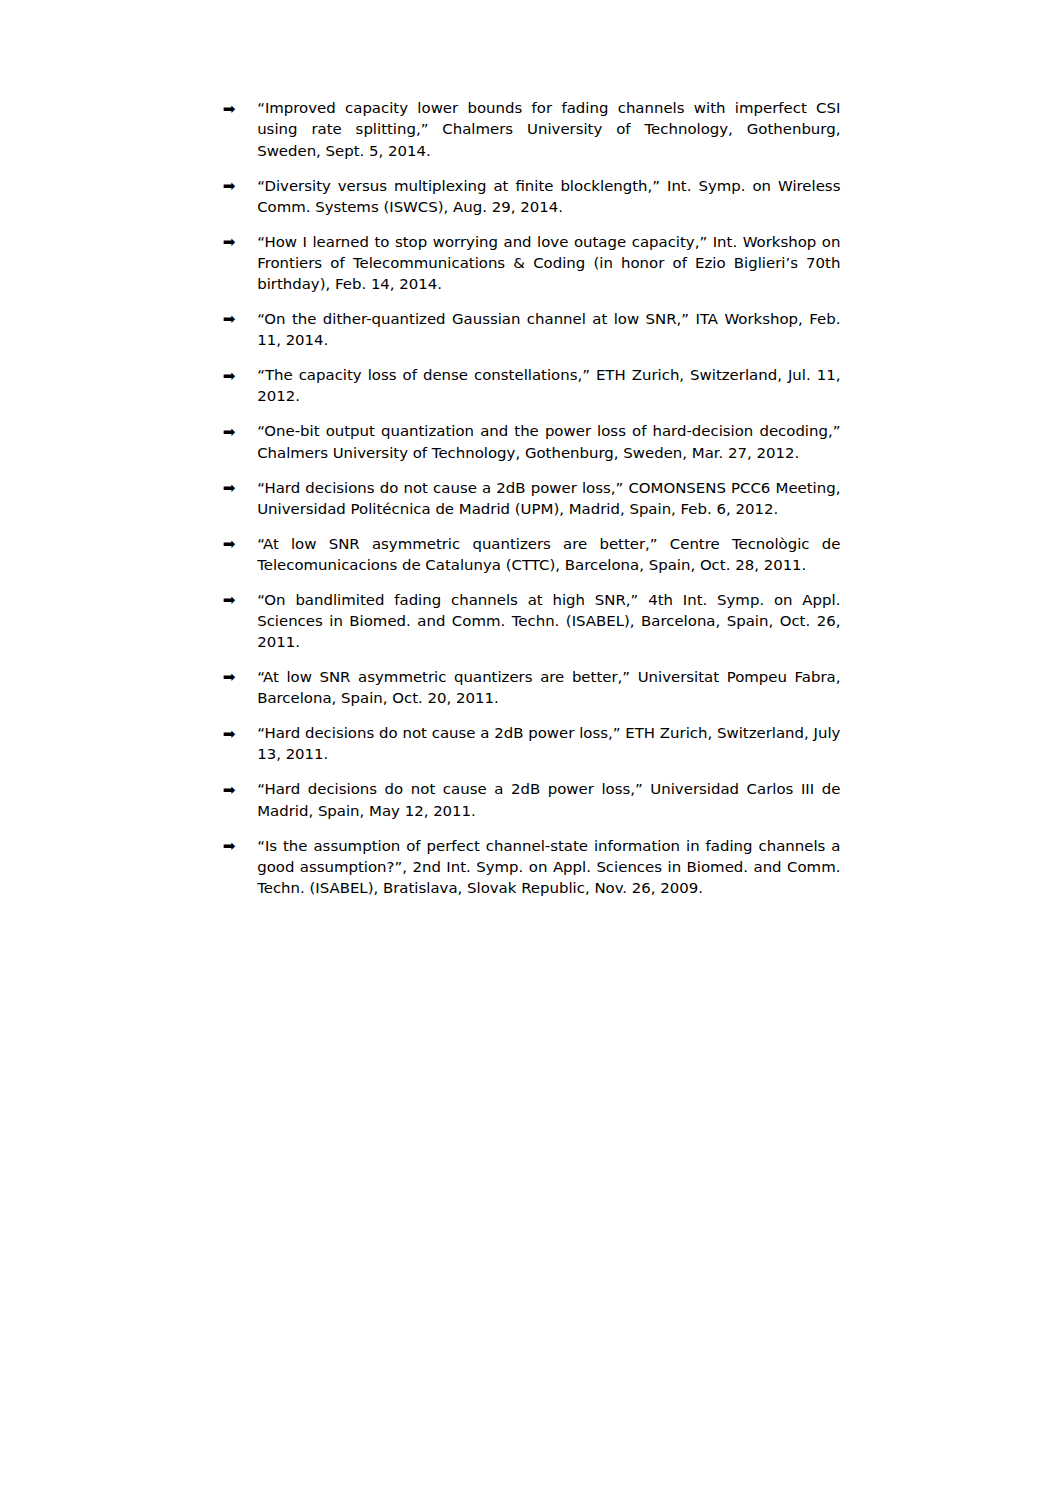“Improved capacity lower bounds for fading channels with imperfect CSI using rate splitting,” Chalmers University of Technology, Gothenburg, Sweden, Sept. 5, 2014.
“Diversity versus multiplexing at finite blocklength,” Int. Symp. on Wireless Comm. Systems (ISWCS), Aug. 29, 2014.
“How I learned to stop worrying and love outage capacity,” Int. Workshop on Frontiers of Telecommunications & Coding (in honor of Ezio Biglieri’s 70th birthday), Feb. 14, 2014.
“On the dither-quantized Gaussian channel at low SNR,” ITA Workshop, Feb. 11, 2014.
“The capacity loss of dense constellations,” ETH Zurich, Switzerland, Jul. 11, 2012.
“One-bit output quantization and the power loss of hard-decision decoding,” Chalmers University of Technology, Gothenburg, Sweden, Mar. 27, 2012.
“Hard decisions do not cause a 2dB power loss,” COMONSENS PCC6 Meeting, Universidad Politécnica de Madrid (UPM), Madrid, Spain, Feb. 6, 2012.
“At low SNR asymmetric quantizers are better,” Centre Tecnològic de Telecomunicacions de Catalunya (CTTC), Barcelona, Spain, Oct. 28, 2011.
“On bandlimited fading channels at high SNR,” 4th Int. Symp. on Appl. Sciences in Biomed. and Comm. Techn. (ISABEL), Barcelona, Spain, Oct. 26, 2011.
“At low SNR asymmetric quantizers are better,” Universitat Pompeu Fabra, Barcelona, Spain, Oct. 20, 2011.
“Hard decisions do not cause a 2dB power loss,” ETH Zurich, Switzerland, July 13, 2011.
“Hard decisions do not cause a 2dB power loss,” Universidad Carlos III de Madrid, Spain, May 12, 2011.
“Is the assumption of perfect channel-state information in fading channels a good assumption?”, 2nd Int. Symp. on Appl. Sciences in Biomed. and Comm. Techn. (ISABEL), Bratislava, Slovak Republic, Nov. 26, 2009.